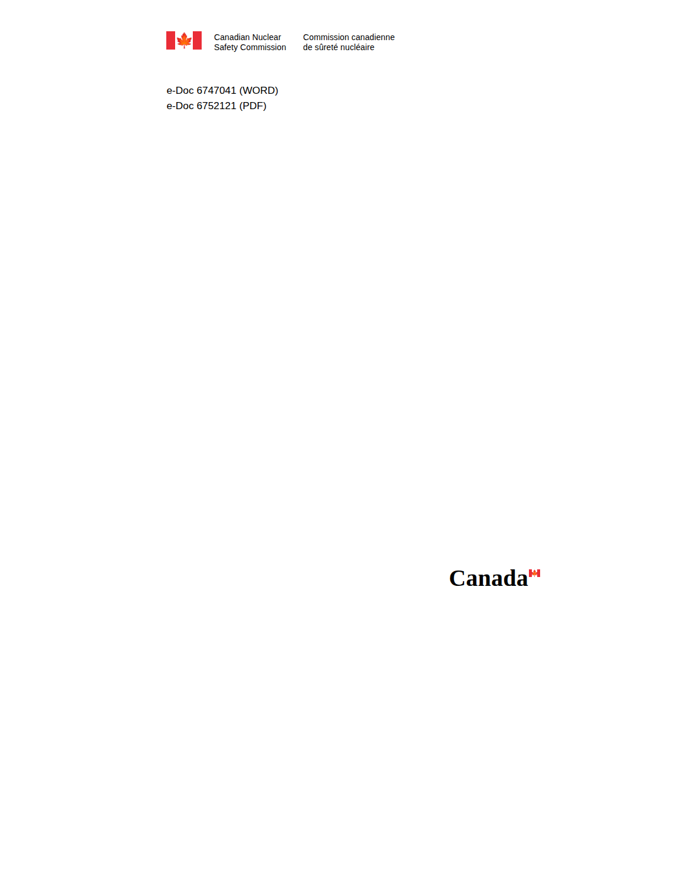🍁
Canadian Nuclear
Safety Commission Commission canadienne
de sûreté nucléaire
e-Doc 6747041 (WORD)
e-Doc 6752121 (PDF)
Canada 🍁